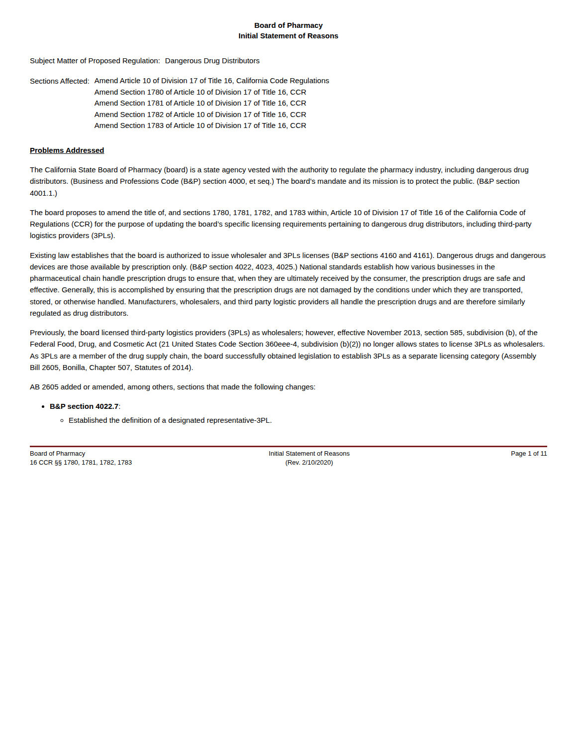Board of Pharmacy
Initial Statement of Reasons
Subject Matter of Proposed Regulation:
Dangerous Drug Distributors
Sections Affected:
Amend Article 10 of Division 17 of Title 16, California Code Regulations
Amend Section 1780 of Article 10 of Division 17 of Title 16, CCR
Amend Section 1781 of Article 10 of Division 17 of Title 16, CCR
Amend Section 1782 of Article 10 of Division 17 of Title 16, CCR
Amend Section 1783 of Article 10 of Division 17 of Title 16, CCR
Problems Addressed
The California State Board of Pharmacy (board) is a state agency vested with the authority to regulate the pharmacy industry, including dangerous drug distributors. (Business and Professions Code (B&P) section 4000, et seq.) The board’s mandate and its mission is to protect the public. (B&P section 4001.1.)
The board proposes to amend the title of, and sections 1780, 1781, 1782, and 1783 within, Article 10 of Division 17 of Title 16 of the California Code of Regulations (CCR) for the purpose of updating the board’s specific licensing requirements pertaining to dangerous drug distributors, including third-party logistics providers (3PLs).
Existing law establishes that the board is authorized to issue wholesaler and 3PLs licenses (B&P sections 4160 and 4161). Dangerous drugs and dangerous devices are those available by prescription only. (B&P section 4022, 4023, 4025.) National standards establish how various businesses in the pharmaceutical chain handle prescription drugs to ensure that, when they are ultimately received by the consumer, the prescription drugs are safe and effective. Generally, this is accomplished by ensuring that the prescription drugs are not damaged by the conditions under which they are transported, stored, or otherwise handled. Manufacturers, wholesalers, and third party logistic providers all handle the prescription drugs and are therefore similarly regulated as drug distributors.
Previously, the board licensed third-party logistics providers (3PLs) as wholesalers; however, effective November 2013, section 585, subdivision (b), of the Federal Food, Drug, and Cosmetic Act (21 United States Code Section 360eee-4, subdivision (b)(2)) no longer allows states to license 3PLs as wholesalers. As 3PLs are a member of the drug supply chain, the board successfully obtained legislation to establish 3PLs as a separate licensing category (Assembly Bill 2605, Bonilla, Chapter 507, Statutes of 2014).
AB 2605 added or amended, among others, sections that made the following changes:
B&P section 4022.7:
Established the definition of a designated representative-3PL.
Board of Pharmacy
16 CCR §§ 1780, 1781, 1782, 1783
Initial Statement of Reasons
(Rev. 2/10/2020)
Page 1 of 11